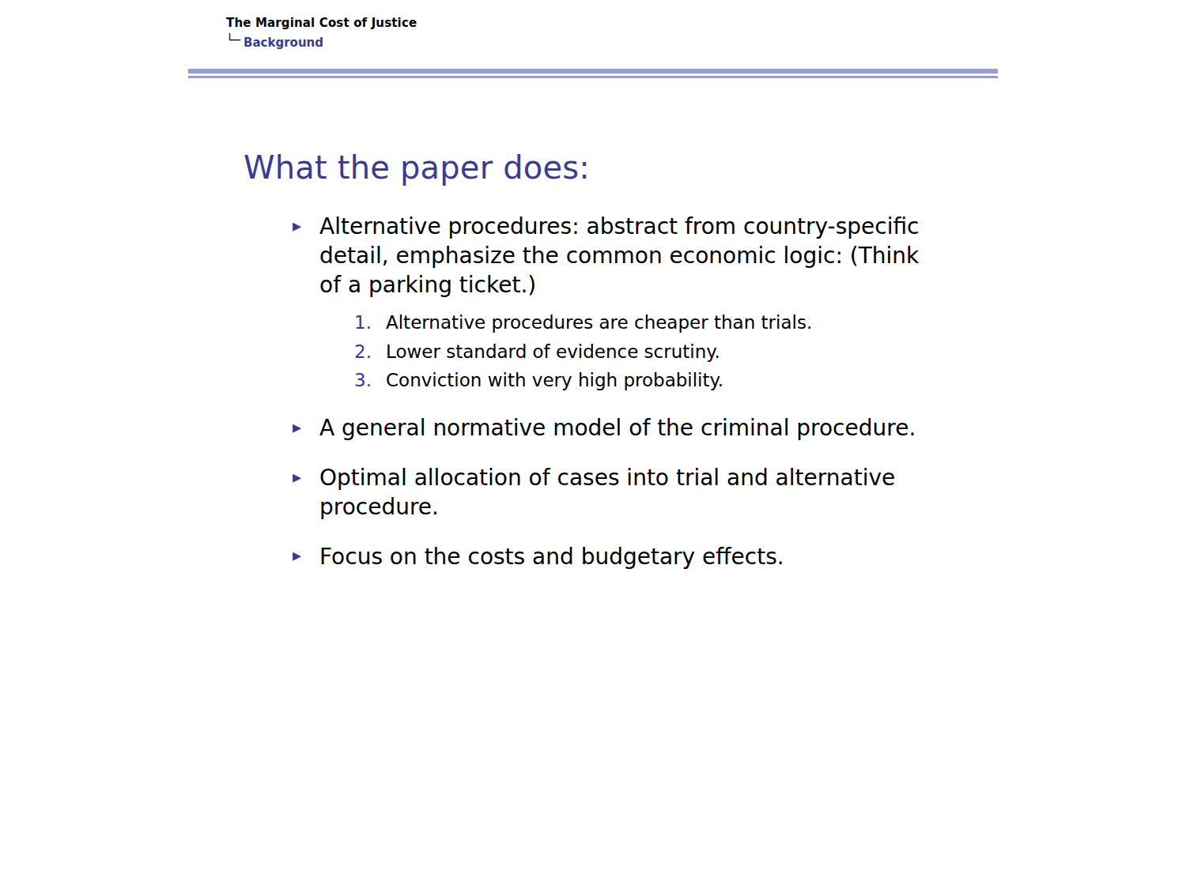The Marginal Cost of Justice
└─ Background
What the paper does:
Alternative procedures: abstract from country-specific detail, emphasize the common economic logic: (Think of a parking ticket.)
Alternative procedures are cheaper than trials.
Lower standard of evidence scrutiny.
Conviction with very high probability.
A general normative model of the criminal procedure.
Optimal allocation of cases into trial and alternative procedure.
Focus on the costs and budgetary effects.